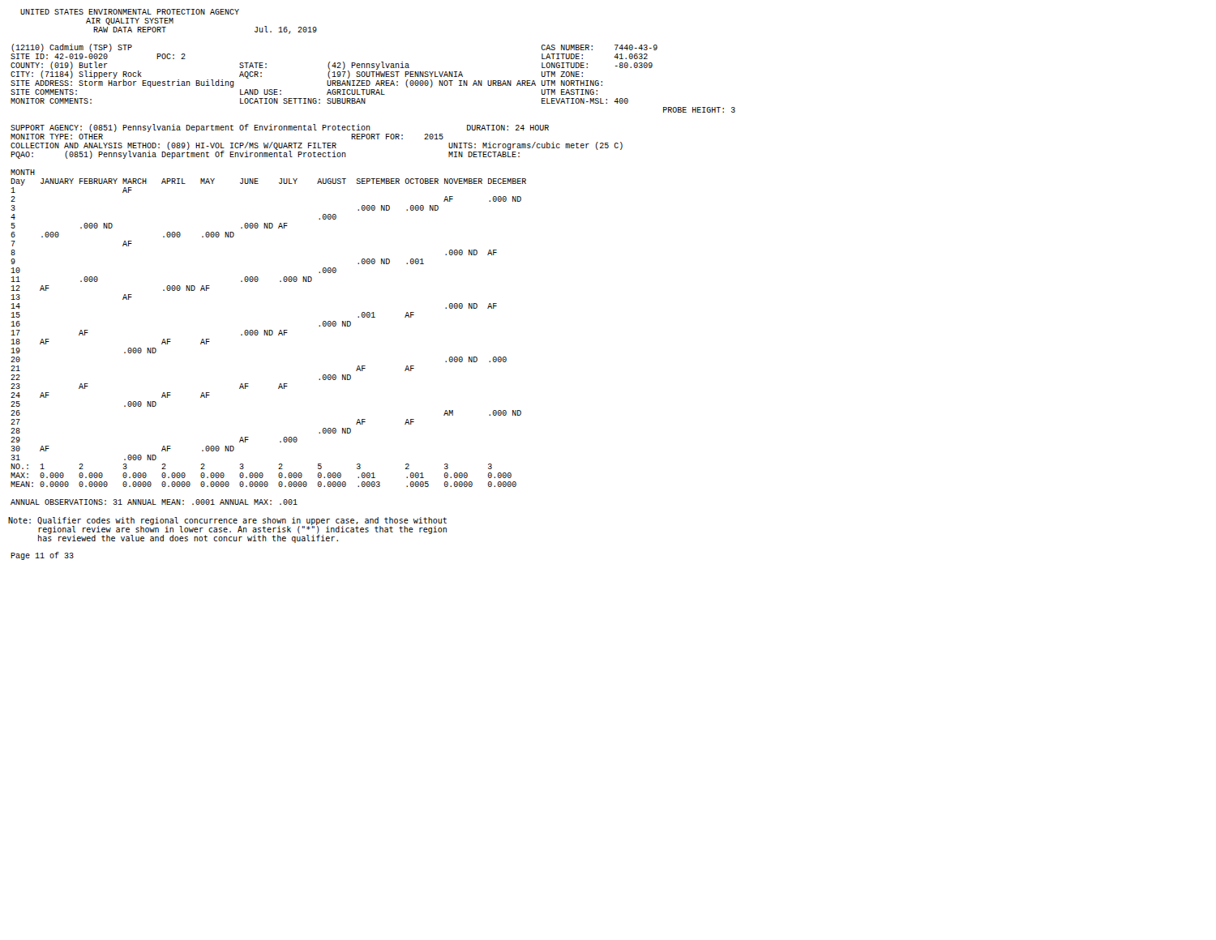| | UNITED STATES ENVIRONMENTAL PROTECTION AGENCY | |
| | AIR QUALITY SYSTEM | |
| | RAW DATA REPORT | | Jul. 16, 2019 |
| (12110) Cadmium (TSP) STP | | CAS NUMBER: | 7440-43-9 |
| SITE ID: 42-019-0020 POC: 2 | | LATITUDE: | 41.0632 |
| COUNTY: (019) Butler | STATE: | (42) Pennsylvania | LONGITUDE: | -80.0309 |
| CITY: (71184) Slippery Rock | AQCR: | (197) SOUTHWEST PENNSYLVANIA | UTM ZONE: | |
| SITE ADDRESS: Storm Harbor Equestrian Building | | URBANIZED AREA: (0000) NOT IN AN URBAN AREA | UTM NORTHING: | |
| SITE COMMENTS: | LAND USE: | AGRICULTURAL | UTM EASTING: | |
| MONITOR COMMENTS: | LOCATION SETTING: | SUBURBAN | ELEVATION-MSL: | 400 |
| | PROBE HEIGHT: | 3 |
| SUPPORT AGENCY: (0851) Pennsylvania Department Of Environmental Protection | | DURATION: 24 HOUR |
| MONITOR TYPE: OTHER | REPORT FOR: 2015 | |
| COLLECTION AND ANALYSIS METHOD: (089) HI-VOL ICP/MS W/QUARTZ FILTER | UNITS: Micrograms/cubic meter (25 C) |
| PQAO: (0851) Pennsylvania Department Of Environmental Protection | | MIN DETECTABLE: |
| MONTH | |
| Day | JANUARY | FEBRUARY | MARCH | APRIL | MAY | JUNE | JULY | AUGUST | SEPTEMBER | OCTOBER | NOVEMBER | DECEMBER |
| 1 | | | AF | | | | | | | | | |
| 2 | | | | | | | | | | | AF | .000 ND |
| 3 | | | | | | | | | .000 ND | .000 ND | | |
| 4 | | | | | | | | .000 | | | | |
| 5 | | .000 ND | | | | .000 ND | AF | | | | | |
| 6 | .000 | | | .000 | .000 ND | | | | | | | |
| 7 | | | AF | | | | | | | | | |
| 8 | | | | | | | | | | | .000 ND | AF |
| 9 | | | | | | | | | .000 ND | .001 | | |
| 10 | | | | | | | | .000 | | | | |
| 11 | | .000 | | | | .000 | .000 ND | | | | | |
| 12 | AF | | | .000 ND | AF | | | | | | | |
| 13 | | | AF | | | | | | | | | |
| 14 | | | | | | | | | | | .000 ND | AF |
| 15 | | | | | | | | | .001 | AF | | |
| 16 | | | | | | | | .000 ND | | | | |
| 17 | | AF | | | | .000 ND | AF | | | | | |
| 18 | AF | | | AF | AF | | | | | | | |
| 19 | | | .000 ND | | | | | | | | | |
| 20 | | | | | | | | | | | .000 ND | .000 |
| 21 | | | | | | | | | AF | AF | | |
| 22 | | | | | | | | .000 ND | | | | |
| 23 | | AF | | | | AF | AF | | | | | |
| 24 | AF | | | AF | AF | | | | | | | |
| 25 | | | .000 ND | | | | | | | | | |
| 26 | | | | | | | | | | | AM | .000 ND |
| 27 | | | | | | | | | AF | AF | | |
| 28 | | | | | | | | .000 ND | | | | |
| 29 | | | | | | AF | .000 | | | | | |
| 30 | AF | | | AF | .000 ND | | | | | | | |
| 31 | | | .000 ND | | | | | | | | | |
| NO.: | 1 | 2 | 3 | 2 | 2 | 3 | 2 | 5 | 3 | 2 | 3 | 3 |
| MAX: | 0.000 | 0.000 | 0.000 | 0.000 | 0.000 | 0.000 | 0.000 | 0.000 | .001 | .001 | 0.000 | 0.000 |
| MEAN: | 0.0000 | 0.0000 | 0.0000 | 0.0000 | 0.0000 | 0.0000 | 0.0000 | 0.0000 | .0003 | .0005 | 0.0000 | 0.0000 |
| ANNUAL OBSERVATIONS: | 31 | ANNUAL MEAN: | .0001 | ANNUAL MAX: | .001 |
Note: Qualifier codes with regional concurrence are shown in upper case, and those without
      regional review are shown in lower case. An asterisk ("*") indicates that the region
      has reviewed the value and does not concur with the qualifier.
| Page 11 of 33 |